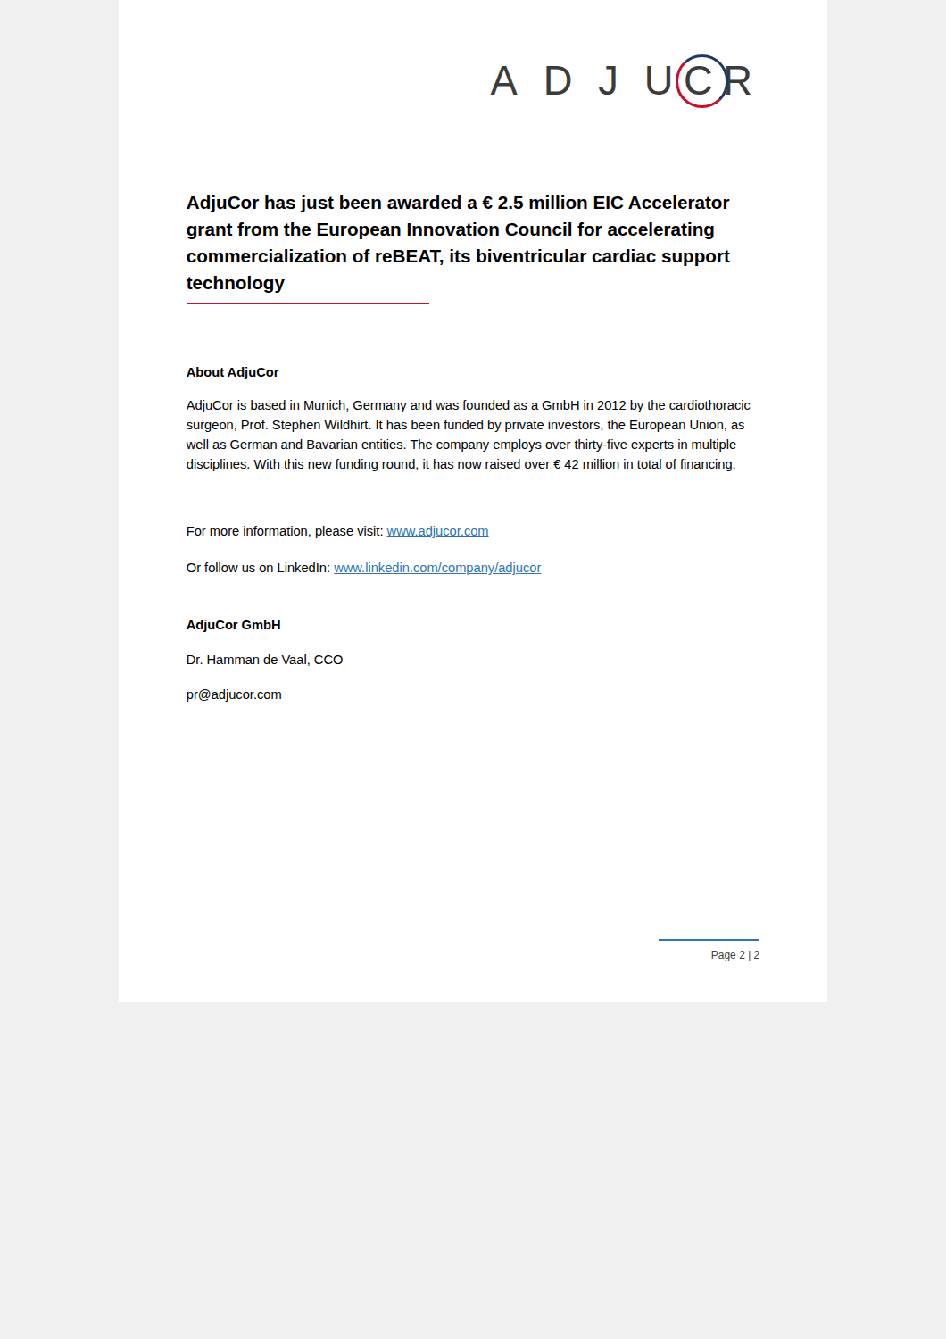A D J UCR
AdjuCor has just been awarded a € 2.5 million EIC Accelerator grant from the European Innovation Council for accelerating commercialization of reBEAT, its biventricular cardiac support technology
About AdjuCor
AdjuCor is based in Munich, Germany and was founded as a GmbH in 2012 by the cardiothoracic surgeon, Prof. Stephen Wildhirt. It has been funded by private investors, the European Union, as well as German and Bavarian entities. The company employs over thirty-five experts in multiple disciplines. With this new funding round, it has now raised over € 42 million in total of financing.
For more information, please visit: www.adjucor.com
Or follow us on LinkedIn: www.linkedin.com/company/adjucor
AdjuCor GmbH
Dr. Hamman de Vaal, CCO
pr@adjucor.com
Page 2 | 2